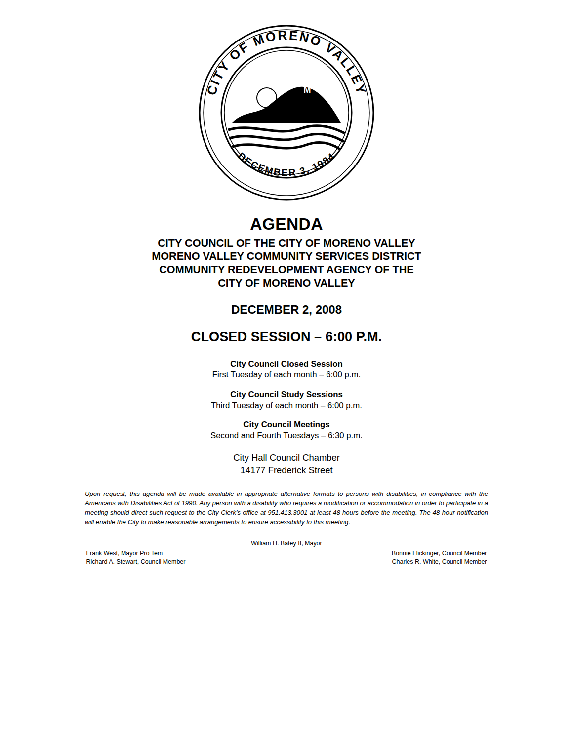CITY OF MORENO VALLEY DECEMBER 3, 1984 M
AGENDA
CITY COUNCIL OF THE CITY OF MORENO VALLEY
MORENO VALLEY COMMUNITY SERVICES DISTRICT
COMMUNITY REDEVELOPMENT AGENCY OF THE
CITY OF MORENO VALLEY
DECEMBER 2, 2008
CLOSED SESSION – 6:00 P.M.
City Council Closed Session
First Tuesday of each month – 6:00 p.m.
City Council Study Sessions
Third Tuesday of each month – 6:00 p.m.
City Council Meetings
Second and Fourth Tuesdays – 6:30 p.m.
City Hall Council Chamber
14177 Frederick Street
Upon request, this agenda will be made available in appropriate alternative formats to persons with disabilities, in compliance with the Americans with Disabilities Act of 1990. Any person with a disability who requires a modification or accommodation in order to participate in a meeting should direct such request to the City Clerk’s office at 951.413.3001 at least 48 hours before the meeting. The 48-hour notification will enable the City to make reasonable arrangements to ensure accessibility to this meeting.
William H. Batey II, Mayor
| Frank West, Mayor Pro Tem | Bonnie Flickinger, Council Member |
| Richard A. Stewart, Council Member | Charles R. White, Council Member |